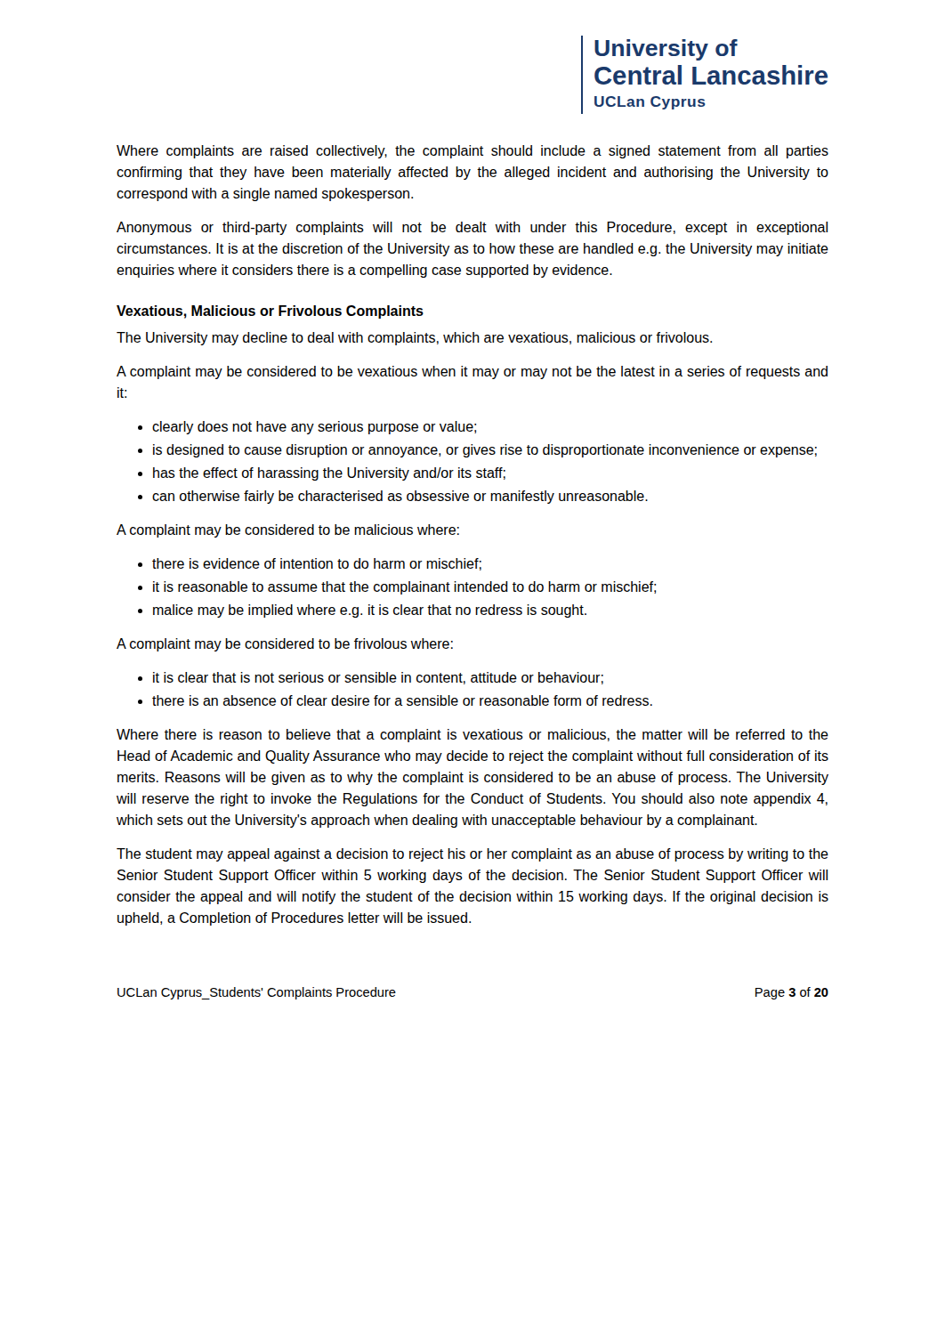University of
Central Lancashire
UCLan Cyprus
Where complaints are raised collectively, the complaint should include a signed statement from all parties confirming that they have been materially affected by the alleged incident and authorising the University to correspond with a single named spokesperson.
Anonymous or third-party complaints will not be dealt with under this Procedure, except in exceptional circumstances. It is at the discretion of the University as to how these are handled e.g. the University may initiate enquiries where it considers there is a compelling case supported by evidence.
Vexatious, Malicious or Frivolous Complaints
The University may decline to deal with complaints, which are vexatious, malicious or frivolous.
A complaint may be considered to be vexatious when it may or may not be the latest in a series of requests and it:
clearly does not have any serious purpose or value;
is designed to cause disruption or annoyance, or gives rise to disproportionate inconvenience or expense;
has the effect of harassing the University and/or its staff;
can otherwise fairly be characterised as obsessive or manifestly unreasonable.
A complaint may be considered to be malicious where:
there is evidence of intention to do harm or mischief;
it is reasonable to assume that the complainant intended to do harm or mischief;
malice may be implied where e.g. it is clear that no redress is sought.
A complaint may be considered to be frivolous where:
it is clear that is not serious or sensible in content, attitude or behaviour;
there is an absence of clear desire for a sensible or reasonable form of redress.
Where there is reason to believe that a complaint is vexatious or malicious, the matter will be referred to the Head of Academic and Quality Assurance who may decide to reject the complaint without full consideration of its merits. Reasons will be given as to why the complaint is considered to be an abuse of process. The University will reserve the right to invoke the Regulations for the Conduct of Students. You should also note appendix 4, which sets out the University's approach when dealing with unacceptable behaviour by a complainant.
The student may appeal against a decision to reject his or her complaint as an abuse of process by writing to the Senior Student Support Officer within 5 working days of the decision. The Senior Student Support Officer will consider the appeal and will notify the student of the decision within 15 working days. If the original decision is upheld, a Completion of Procedures letter will be issued.
UCLan Cyprus_Students' Complaints Procedure
Page 3 of 20